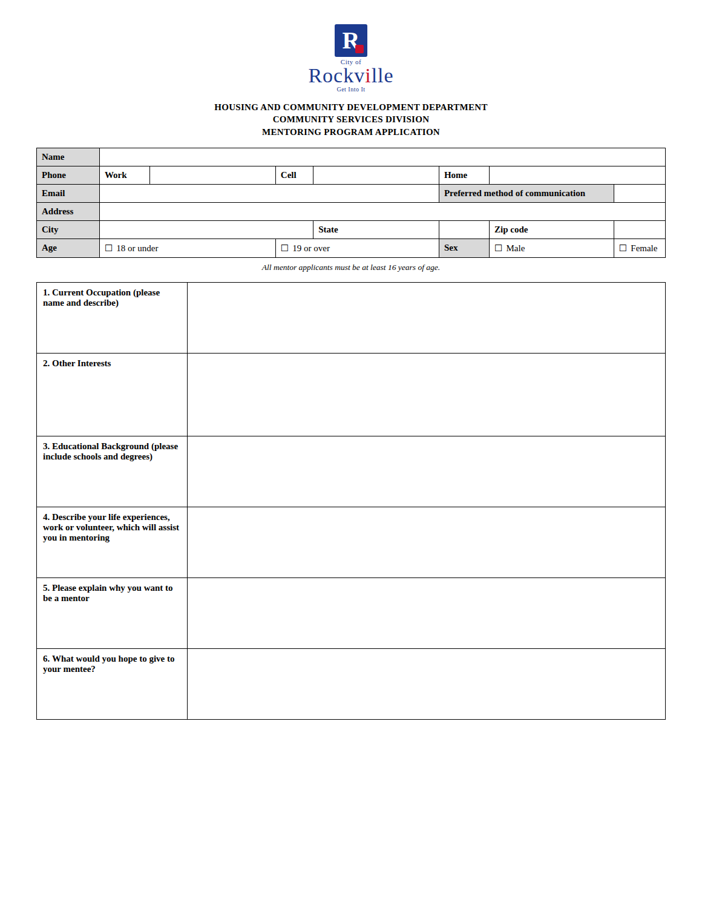R
City of
Rockville
Get Into It
HOUSING AND COMMUNITY DEVELOPMENT DEPARTMENT
COMMUNITY SERVICES DIVISION
MENTORING PROGRAM APPLICATION
| Name | |
| Phone | Work | | Cell | | Home | |
| Email | | Preferred method of communication | |
| Address | |
| City | | State | | Zip code | |
| Age | ☐ 18 or under | ☐ 19 or over | Sex | ☐ Male | ☐ Female |
All mentor applicants must be at least 16 years of age.
| 1. Current Occupation (please name and describe) | |
| 2. Other Interests | |
| 3. Educational Background (please include schools and degrees) | |
| 4. Describe your life experiences, work or volunteer, which will assist you in mentoring | |
| 5. Please explain why you want to be a mentor | |
| 6. What would you hope to give to your mentee? | |